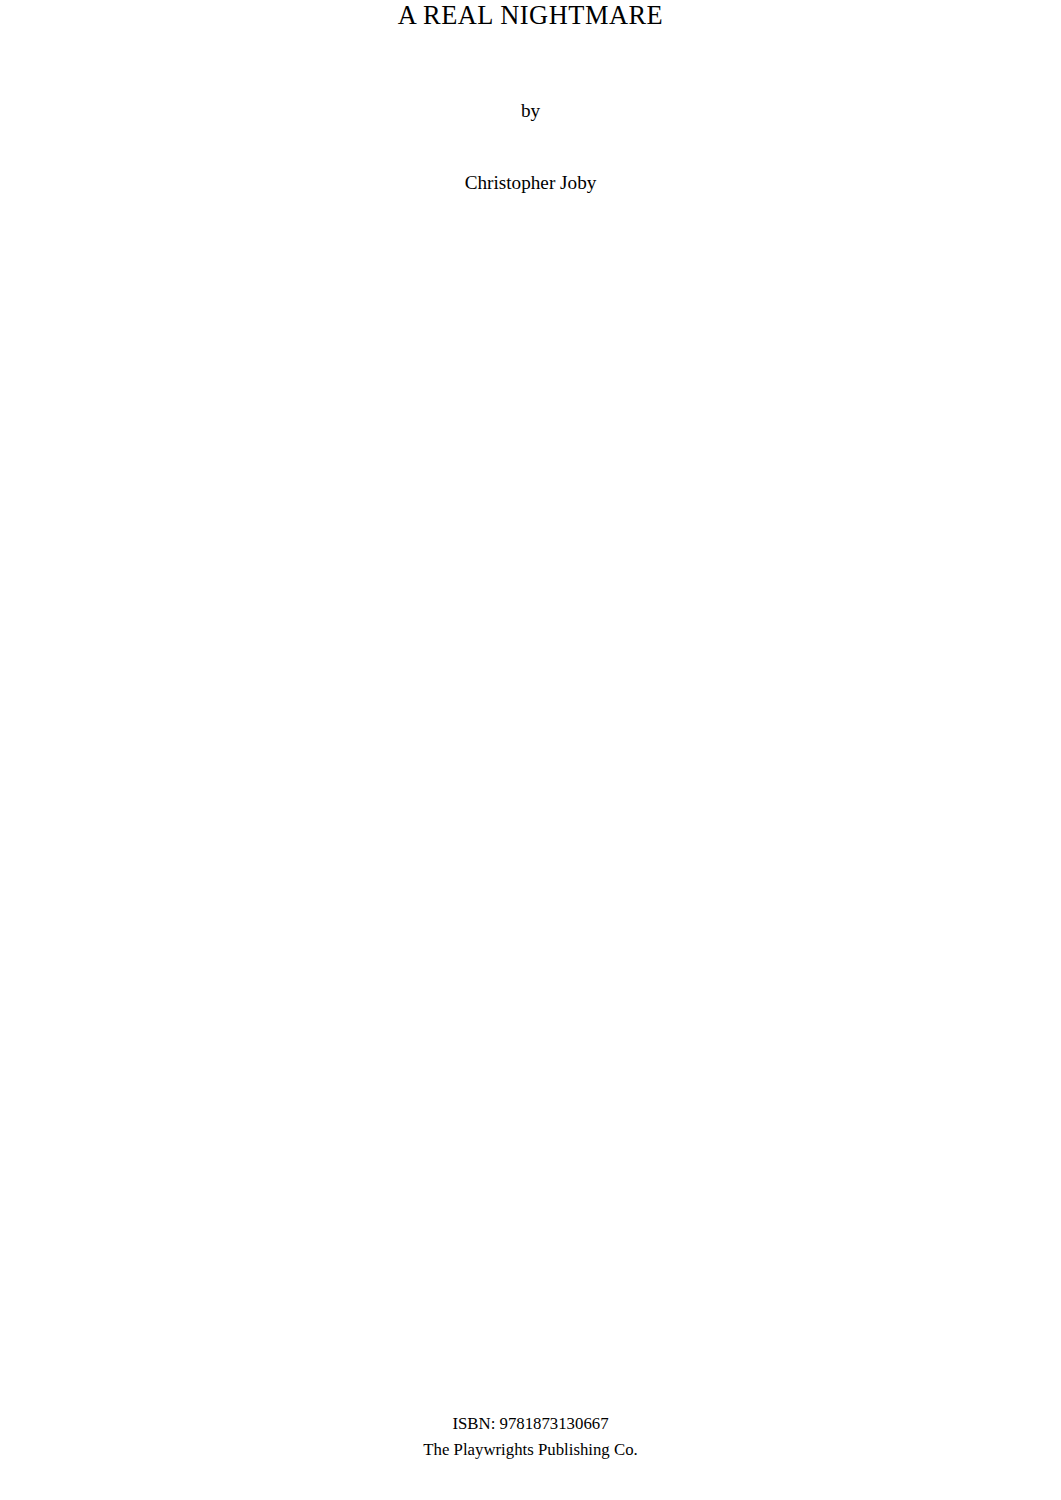A REAL NIGHTMARE
by
Christopher Joby
ISBN: 9781873130667
The Playwrights Publishing Co.